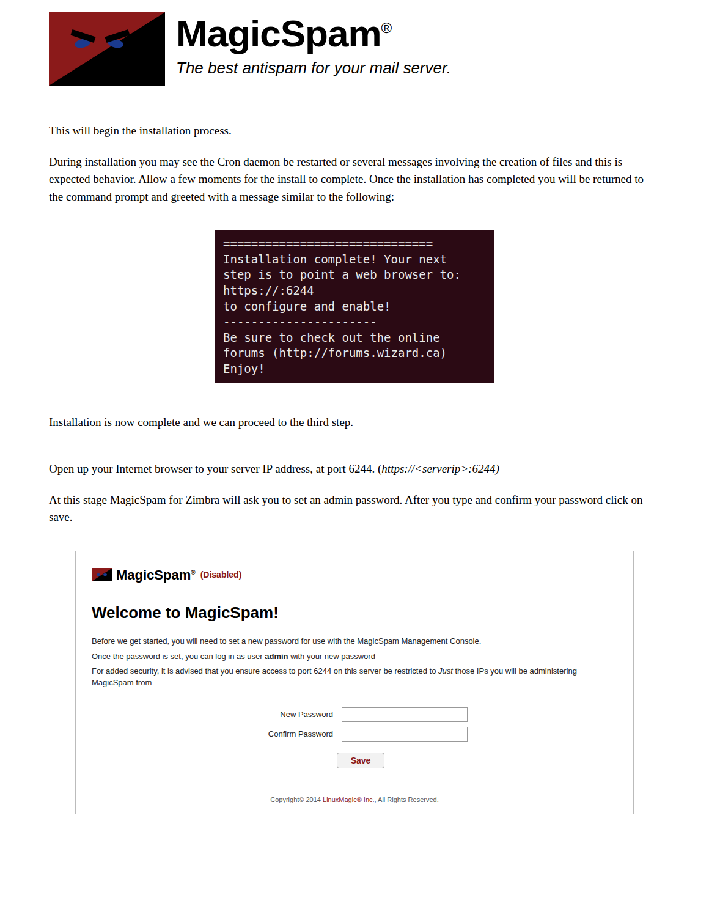MagicSpam®
The best antispam for your mail server.
This will begin the installation process.
During installation you may see the Cron daemon be restarted or several messages involving the creation of files and this is expected behavior. Allow a few moments for the install to complete. Once the installation has completed you will be returned to the command prompt and greeted with a message similar to the following:
============================== Installation complete! Your next step is to point a web browser to: https://:6244 to configure and enable! ---------------------- Be sure to check out the online forums (http://forums.wizard.ca) Enjoy!
Installation is now complete and we can proceed to the third step.
Open up your Internet browser to your server IP address, at port 6244. (https://<serverip>:6244)
At this stage MagicSpam for Zimbra will ask you to set an admin password. After you type and confirm your password click on save.
MagicSpam® (Disabled)
Welcome to MagicSpam!
Before we get started, you will need to set a new password for use with the MagicSpam Management Console.
Once the password is set, you can log in as user admin with your new password
For added security, it is advised that you ensure access to port 6244 on this server be restricted to Just those IPs you will be administering MagicSpam from
New Password
Confirm Password
Save
Copyright© 2014 LinuxMagic® Inc., All Rights Reserved.